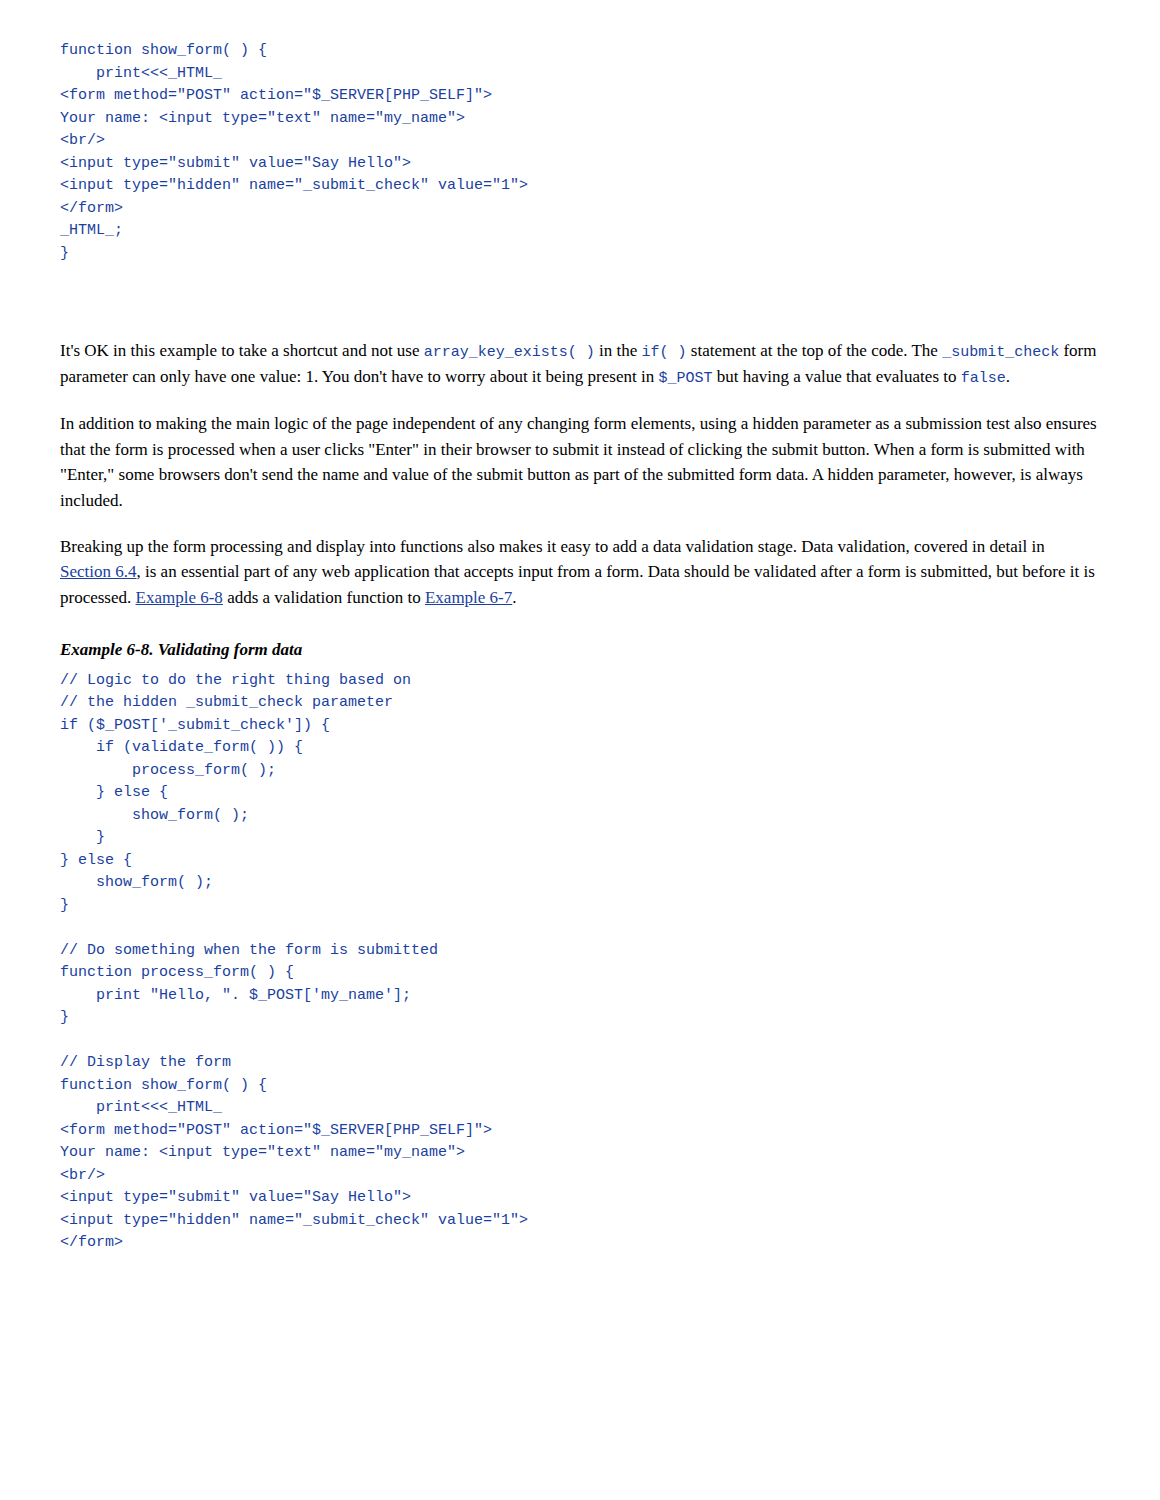function show_form( ) {
    print<<<_HTML_
<form method="POST" action="$_SERVER[PHP_SELF]">
Your name: <input type="text" name="my_name">
<br/>
<input type="submit" value="Say Hello">
<input type="hidden" name="_submit_check" value="1">
</form>
_HTML_;
}
It's OK in this example to take a shortcut and not use array_key_exists( ) in the if( ) statement at the top of the code. The _submit_check form parameter can only have one value: 1. You don't have to worry about it being present in $_POST but having a value that evaluates to false.
In addition to making the main logic of the page independent of any changing form elements, using a hidden parameter as a submission test also ensures that the form is processed when a user clicks "Enter" in their browser to submit it instead of clicking the submit button. When a form is submitted with "Enter," some browsers don't send the name and value of the submit button as part of the submitted form data. A hidden parameter, however, is always included.
Breaking up the form processing and display into functions also makes it easy to add a data validation stage. Data validation, covered in detail in Section 6.4, is an essential part of any web application that accepts input from a form. Data should be validated after a form is submitted, but before it is processed. Example 6-8 adds a validation function to Example 6-7.
Example 6-8. Validating form data
// Logic to do the right thing based on
// the hidden _submit_check parameter
if ($_POST['_submit_check']) {
    if (validate_form( )) {
        process_form( );
    } else {
        show_form( );
    }
} else {
    show_form( );
}

// Do something when the form is submitted
function process_form( ) {
    print "Hello, ". $_POST['my_name'];
}

// Display the form
function show_form( ) {
    print<<<_HTML_
<form method="POST" action="$_SERVER[PHP_SELF]">
Your name: <input type="text" name="my_name">
<br/>
<input type="submit" value="Say Hello">
<input type="hidden" name="_submit_check" value="1">
</form>